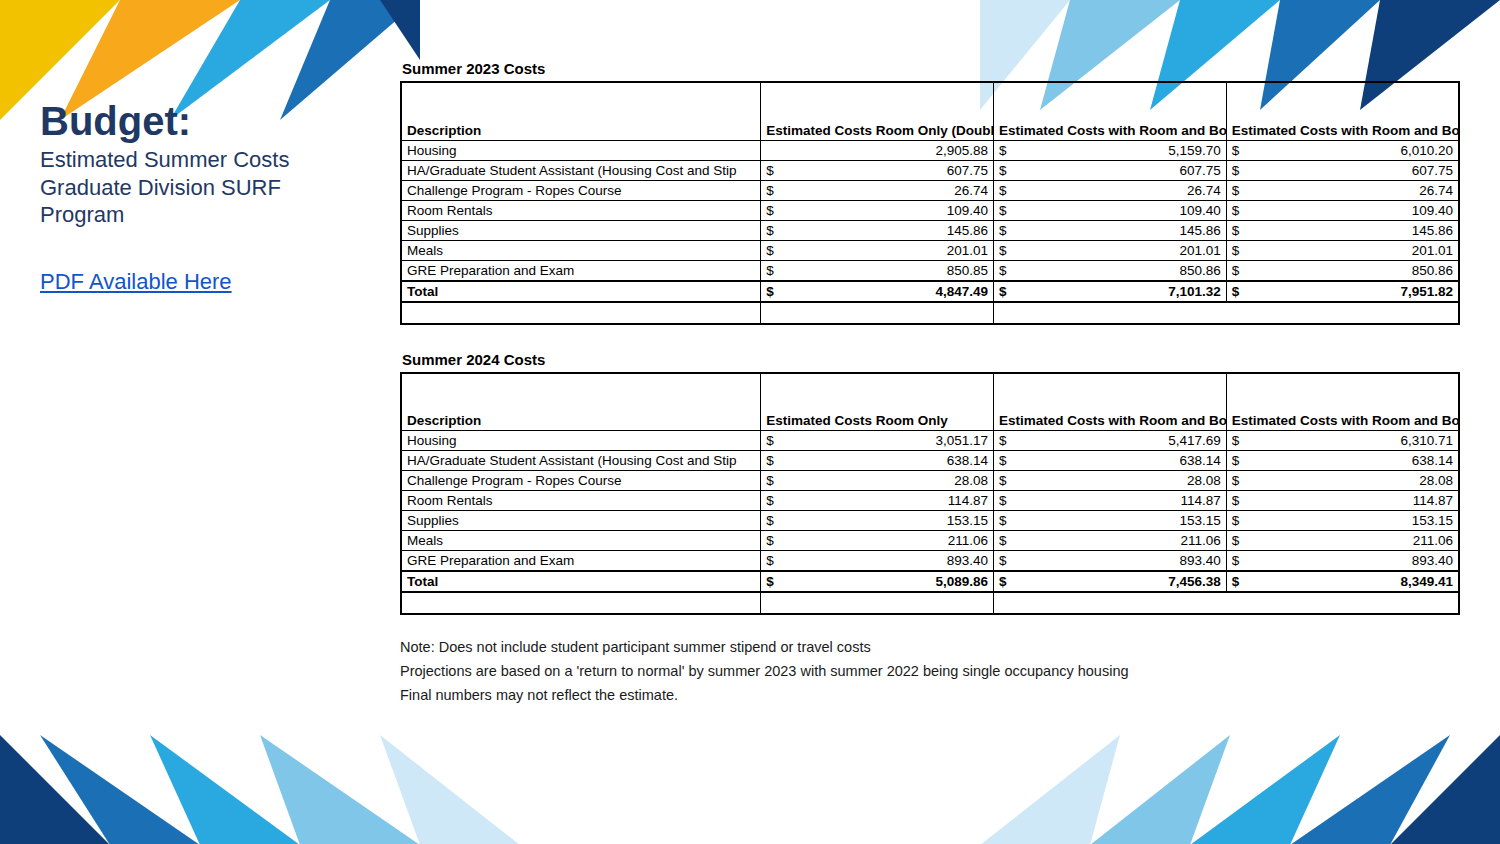Budget:
Estimated Summer Costs Graduate Division SURF Program
PDF Available Here
Summer 2023 Costs
| Description | Estimated Costs Room Only (Double) | Estimated Costs with Room and Board Double | Estimated Costs with Room and Board Single |
| --- | --- | --- | --- |
| Housing | 2,905.88 | $ 5,159.70 | $ 6,010.20 |
| HA/Graduate Student Assistant (Housing Cost and Stip | $ 607.75 | $ 607.75 | $ 607.75 |
| Challenge Program - Ropes Course | $ 26.74 | $ 26.74 | $ 26.74 |
| Room Rentals | $ 109.40 | $ 109.40 | $ 109.40 |
| Supplies | $ 145.86 | $ 145.86 | $ 145.86 |
| Meals | $ 201.01 | $ 201.01 | $ 201.01 |
| GRE Preparation and Exam | $ 850.85 | $ 850.86 | $ 850.86 |
| Total | $ 4,847.49 | $ 7,101.32 | $ 7,951.82 |
Summer 2024 Costs
| Description | Estimated Costs Room Only | Estimated Costs with Room and Board Double | Estimated Costs with Room and Board Single |
| --- | --- | --- | --- |
| Housing | $ 3,051.17 | $ 5,417.69 | $ 6,310.71 |
| HA/Graduate Student Assistant (Housing Cost and Stip | $ 638.14 | $ 638.14 | $ 638.14 |
| Challenge Program - Ropes Course | $ 28.08 | $ 28.08 | $ 28.08 |
| Room Rentals | $ 114.87 | $ 114.87 | $ 114.87 |
| Supplies | $ 153.15 | $ 153.15 | $ 153.15 |
| Meals | $ 211.06 | $ 211.06 | $ 211.06 |
| GRE Preparation and Exam | $ 893.40 | $ 893.40 | $ 893.40 |
| Total | $ 5,089.86 | $ 7,456.38 | $ 8,349.41 |
Note: Does not include student participant summer stipend or travel costs
Projections are based on a 'return to normal' by summer 2023 with summer 2022 being single occupancy housing
Final numbers may not reflect the estimate.